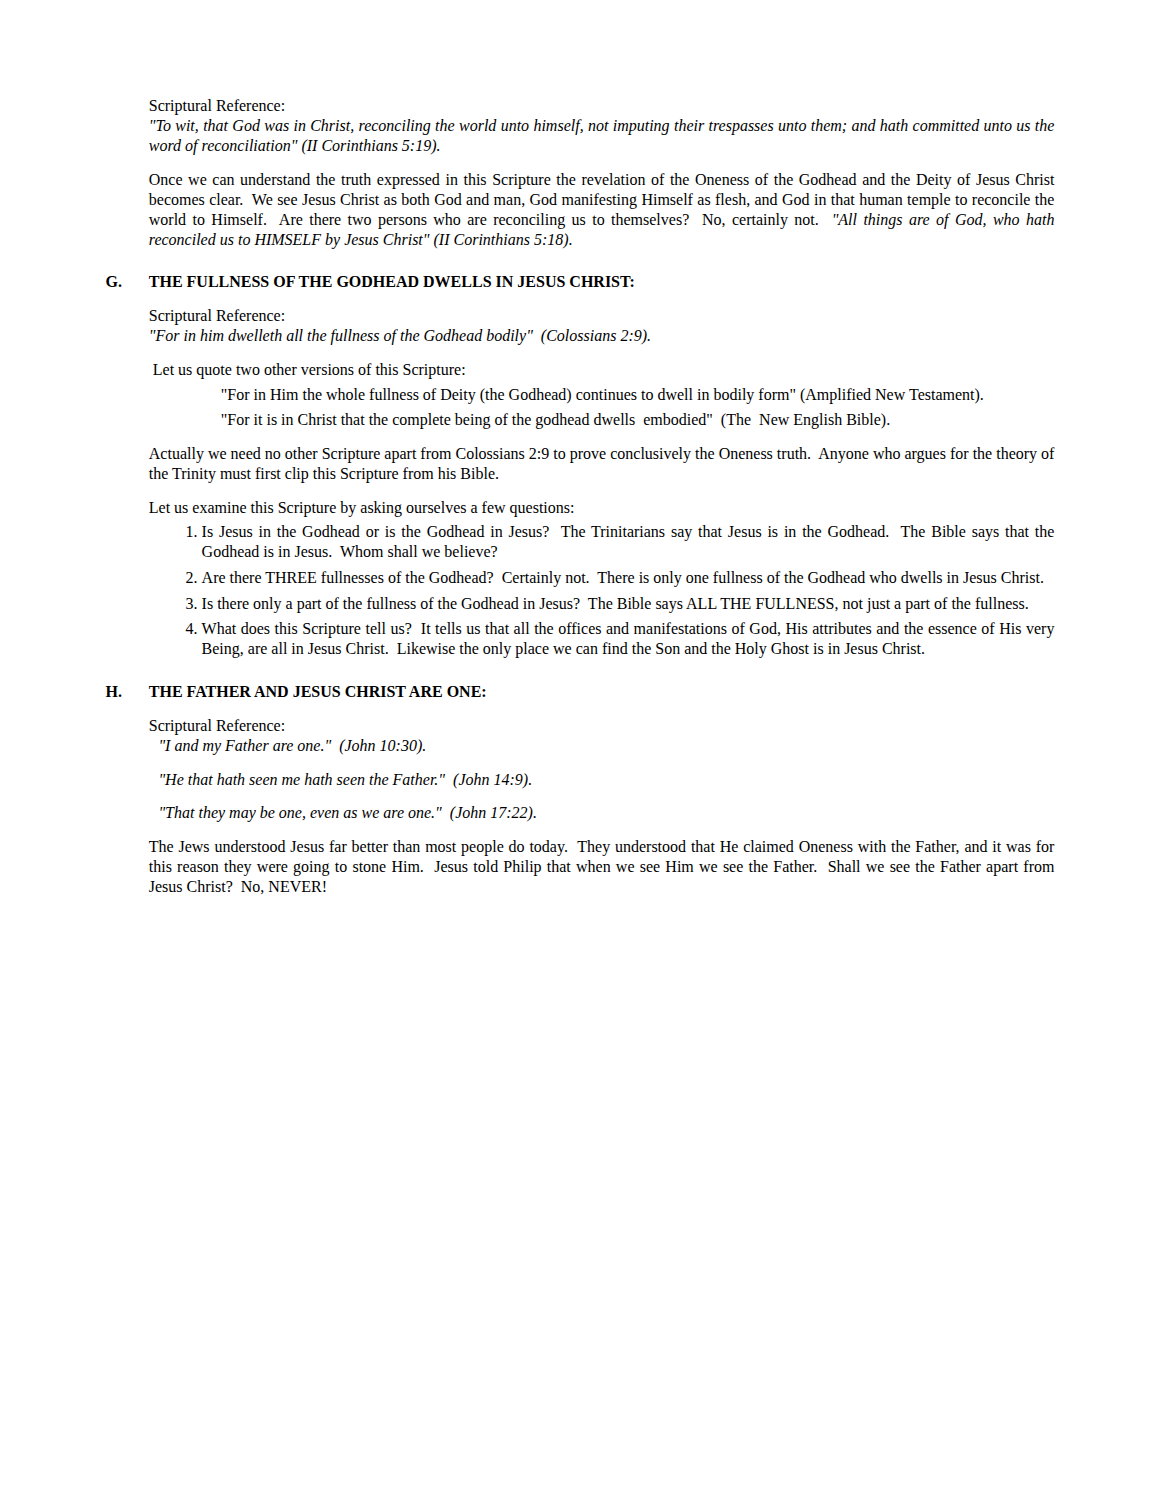Scriptural Reference:
"To wit, that God was in Christ, reconciling the world unto himself, not imputing their trespasses unto them; and hath committed unto us the word of reconciliation" (II Corinthians 5:19).
Once we can understand the truth expressed in this Scripture the revelation of the Oneness of the Godhead and the Deity of Jesus Christ becomes clear. We see Jesus Christ as both God and man, God manifesting Himself as flesh, and God in that human temple to reconcile the world to Himself. Are there two persons who are reconciling us to themselves? No, certainly not. "All things are of God, who hath reconciled us to HIMSELF by Jesus Christ" (II Corinthians 5:18).
G. The Fullness of the Godhead Dwells in Jesus Christ:
Scriptural Reference:
"For in him dwelleth all the fullness of the Godhead bodily" (Colossians 2:9).
Let us quote two other versions of this Scripture:
"For in Him the whole fullness of Deity (the Godhead) continues to dwell in bodily form" (Amplified New Testament).
"For it is in Christ that the complete being of the godhead dwells embodied" (The New English Bible).
Actually we need no other Scripture apart from Colossians 2:9 to prove conclusively the Oneness truth. Anyone who argues for the theory of the Trinity must first clip this Scripture from his Bible.
Let us examine this Scripture by asking ourselves a few questions:
Is Jesus in the Godhead or is the Godhead in Jesus? The Trinitarians say that Jesus is in the Godhead. The Bible says that the Godhead is in Jesus. Whom shall we believe?
Are there THREE fullnesses of the Godhead? Certainly not. There is only one fullness of the Godhead who dwells in Jesus Christ.
Is there only a part of the fullness of the Godhead in Jesus? The Bible says ALL THE FULLNESS, not just a part of the fullness.
What does this Scripture tell us? It tells us that all the offices and manifestations of God, His attributes and the essence of His very Being, are all in Jesus Christ. Likewise the only place we can find the Son and the Holy Ghost is in Jesus Christ.
H. The Father and Jesus Christ Are One:
Scriptural Reference:
"I and my Father are one." (John 10:30).
"He that hath seen me hath seen the Father." (John 14:9).
"That they may be one, even as we are one." (John 17:22).
The Jews understood Jesus far better than most people do today. They understood that He claimed Oneness with the Father, and it was for this reason they were going to stone Him. Jesus told Philip that when we see Him we see the Father. Shall we see the Father apart from Jesus Christ? No, NEVER!